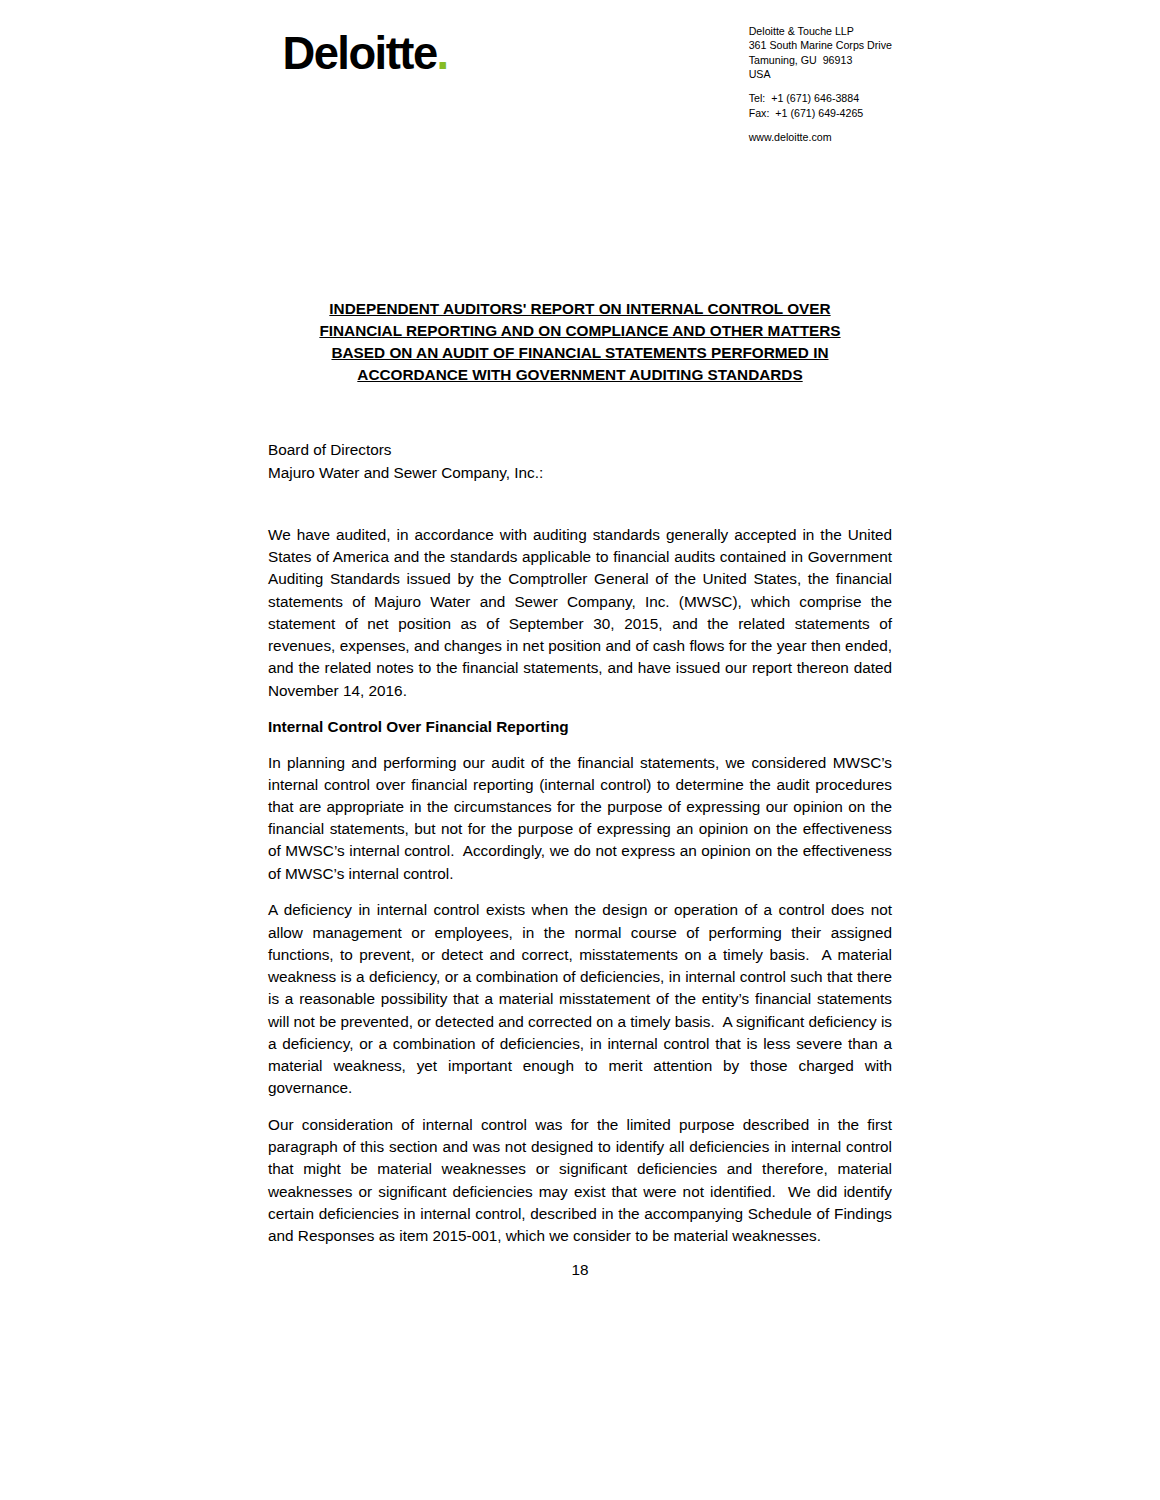Deloitte.
Deloitte & Touche LLP
361 South Marine Corps Drive
Tamuning, GU 96913
USA
Tel: +1 (671) 646-3884
Fax: +1 (671) 649-4265
www.deloitte.com
INDEPENDENT AUDITORS' REPORT ON INTERNAL CONTROL OVER FINANCIAL REPORTING AND ON COMPLIANCE AND OTHER MATTERS BASED ON AN AUDIT OF FINANCIAL STATEMENTS PERFORMED IN ACCORDANCE WITH GOVERNMENT AUDITING STANDARDS
Board of Directors
Majuro Water and Sewer Company, Inc.:
We have audited, in accordance with auditing standards generally accepted in the United States of America and the standards applicable to financial audits contained in Government Auditing Standards issued by the Comptroller General of the United States, the financial statements of Majuro Water and Sewer Company, Inc. (MWSC), which comprise the statement of net position as of September 30, 2015, and the related statements of revenues, expenses, and changes in net position and of cash flows for the year then ended, and the related notes to the financial statements, and have issued our report thereon dated November 14, 2016.
Internal Control Over Financial Reporting
In planning and performing our audit of the financial statements, we considered MWSC’s internal control over financial reporting (internal control) to determine the audit procedures that are appropriate in the circumstances for the purpose of expressing our opinion on the financial statements, but not for the purpose of expressing an opinion on the effectiveness of MWSC’s internal control. Accordingly, we do not express an opinion on the effectiveness of MWSC’s internal control.
A deficiency in internal control exists when the design or operation of a control does not allow management or employees, in the normal course of performing their assigned functions, to prevent, or detect and correct, misstatements on a timely basis. A material weakness is a deficiency, or a combination of deficiencies, in internal control such that there is a reasonable possibility that a material misstatement of the entity’s financial statements will not be prevented, or detected and corrected on a timely basis. A significant deficiency is a deficiency, or a combination of deficiencies, in internal control that is less severe than a material weakness, yet important enough to merit attention by those charged with governance.
Our consideration of internal control was for the limited purpose described in the first paragraph of this section and was not designed to identify all deficiencies in internal control that might be material weaknesses or significant deficiencies and therefore, material weaknesses or significant deficiencies may exist that were not identified. We did identify certain deficiencies in internal control, described in the accompanying Schedule of Findings and Responses as item 2015-001, which we consider to be material weaknesses.
18